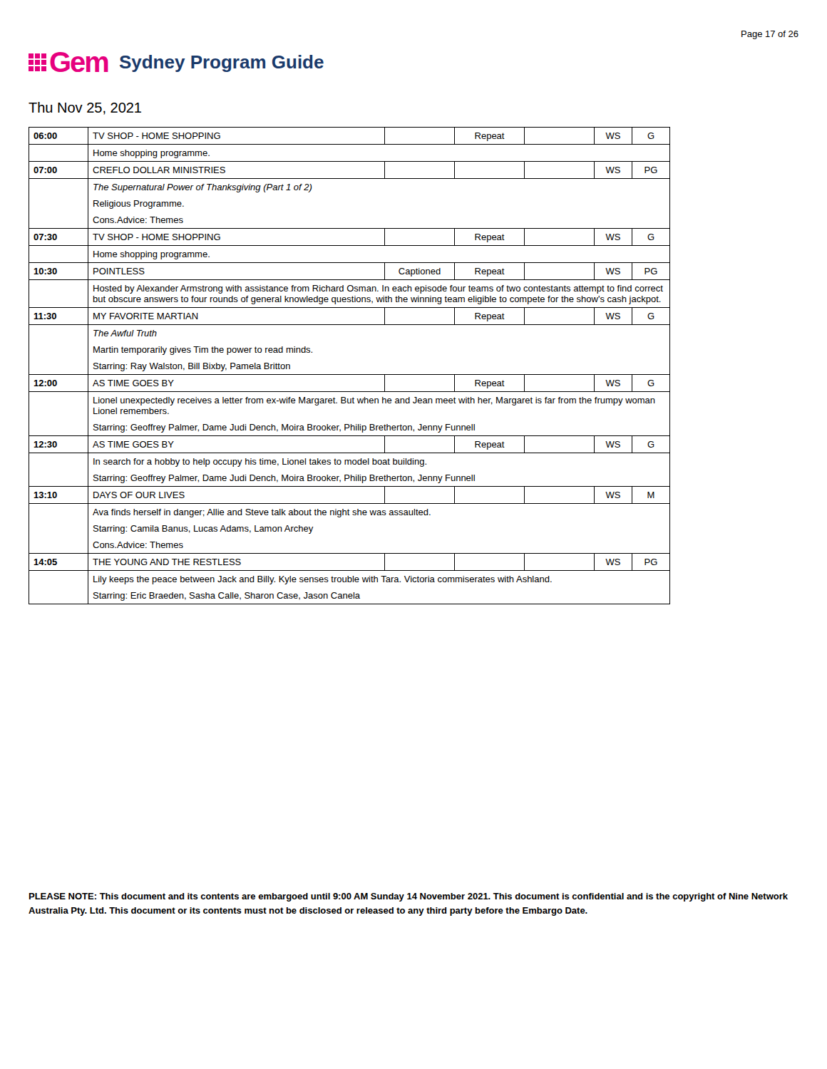Page 17 of 26
Gem
Sydney Program Guide
Thu Nov 25, 2021
| 06:00 | TV SHOP - HOME SHOPPING | | Repeat | | WS | G |
| | Home shopping programme. |
| 07:00 | CREFLO DOLLAR MINISTRIES | | | | WS | PG |
| | The Supernatural Power of Thanksgiving (Part 1 of 2) Religious Programme. Cons.Advice: Themes |
| 07:30 | TV SHOP - HOME SHOPPING | | Repeat | | WS | G |
| | Home shopping programme. |
| 10:30 | POINTLESS | Captioned | Repeat | | WS | PG |
| | Hosted by Alexander Armstrong with assistance from Richard Osman. In each episode four teams of two contestants attempt to find correct but obscure answers to four rounds of general knowledge questions, with the winning team eligible to compete for the show's cash jackpot. |
| 11:30 | MY FAVORITE MARTIAN | | Repeat | | WS | G |
| | The Awful Truth Martin temporarily gives Tim the power to read minds. Starring: Ray Walston, Bill Bixby, Pamela Britton |
| 12:00 | AS TIME GOES BY | | Repeat | | WS | G |
| | Lionel unexpectedly receives a letter from ex-wife Margaret. But when he and Jean meet with her, Margaret is far from the frumpy woman Lionel remembers. Starring: Geoffrey Palmer, Dame Judi Dench, Moira Brooker, Philip Bretherton, Jenny Funnell |
| 12:30 | AS TIME GOES BY | | Repeat | | WS | G |
| | In search for a hobby to help occupy his time, Lionel takes to model boat building. Starring: Geoffrey Palmer, Dame Judi Dench, Moira Brooker, Philip Bretherton, Jenny Funnell |
| 13:10 | DAYS OF OUR LIVES | | | | WS | M |
| | Ava finds herself in danger; Allie and Steve talk about the night she was assaulted. Starring: Camila Banus, Lucas Adams, Lamon Archey Cons.Advice: Themes |
| 14:05 | THE YOUNG AND THE RESTLESS | | | | WS | PG |
| | Lily keeps the peace between Jack and Billy. Kyle senses trouble with Tara. Victoria commiserates with Ashland. Starring: Eric Braeden, Sasha Calle, Sharon Case, Jason Canela |
PLEASE NOTE: This document and its contents are embargoed until 9:00 AM Sunday 14 November 2021. This document is confidential and is the copyright of Nine Network Australia Pty. Ltd. This document or its contents must not be disclosed or released to any third party before the Embargo Date.